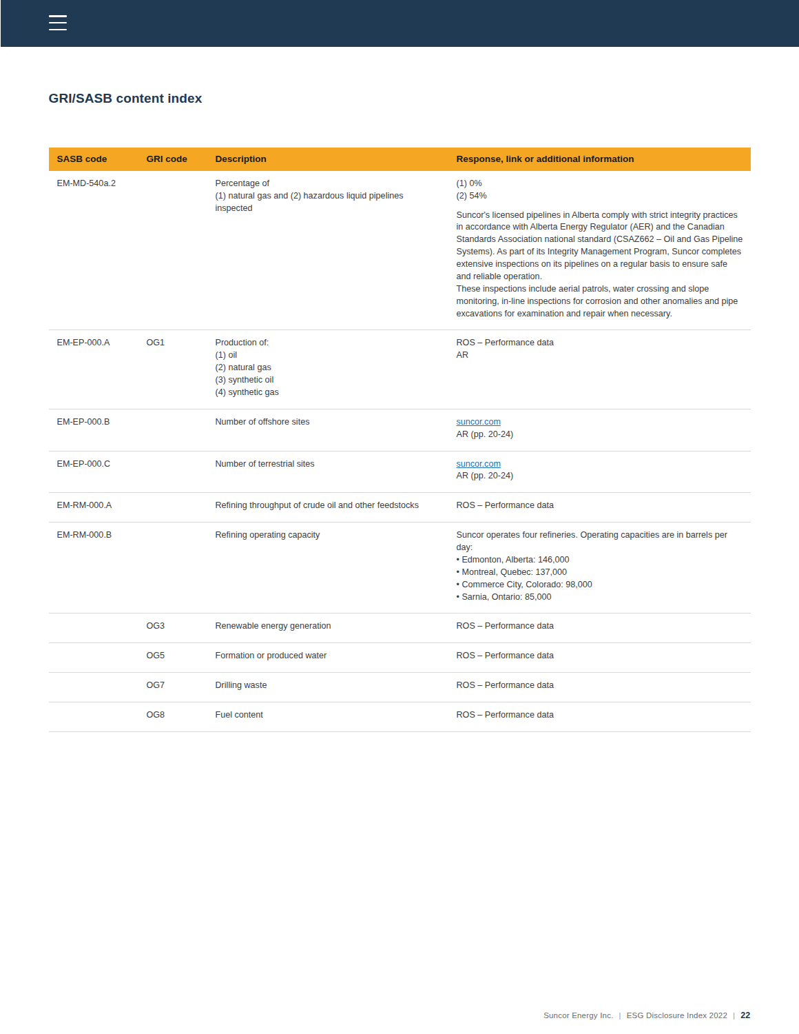GRI/SASB content index
| SASB code | GRI code | Description | Response, link or additional information |
| --- | --- | --- | --- |
| EM-MD-540a.2 | | Percentage of (1) natural gas and (2) hazardous liquid pipelines inspected | (1) 0% (2) 54% Suncor's licensed pipelines in Alberta comply with strict integrity practices in accordance with Alberta Energy Regulator (AER) and the Canadian Standards Association national standard (CSAZ662 – Oil and Gas Pipeline Systems). As part of its Integrity Management Program, Suncor completes extensive inspections on its pipelines on a regular basis to ensure safe and reliable operation. These inspections include aerial patrols, water crossing and slope monitoring, in-line inspections for corrosion and other anomalies and pipe excavations for examination and repair when necessary. |
| EM-EP-000.A | OG1 | Production of: (1) oil (2) natural gas (3) synthetic oil (4) synthetic gas | ROS – Performance data AR |
| EM-EP-000.B | | Number of offshore sites | suncor.com AR (pp. 20-24) |
| EM-EP-000.C | | Number of terrestrial sites | suncor.com AR (pp. 20-24) |
| EM-RM-000.A | | Refining throughput of crude oil and other feedstocks | ROS – Performance data |
| EM-RM-000.B | | Refining operating capacity | Suncor operates four refineries. Operating capacities are in barrels per day: • Edmonton, Alberta: 146,000 • Montreal, Quebec: 137,000 • Commerce City, Colorado: 98,000 • Sarnia, Ontario: 85,000 |
| | OG3 | Renewable energy generation | ROS – Performance data |
| | OG5 | Formation or produced water | ROS – Performance data |
| | OG7 | Drilling waste | ROS – Performance data |
| | OG8 | Fuel content | ROS – Performance data |
Suncor Energy Inc.|ESG Disclosure Index 2022|22